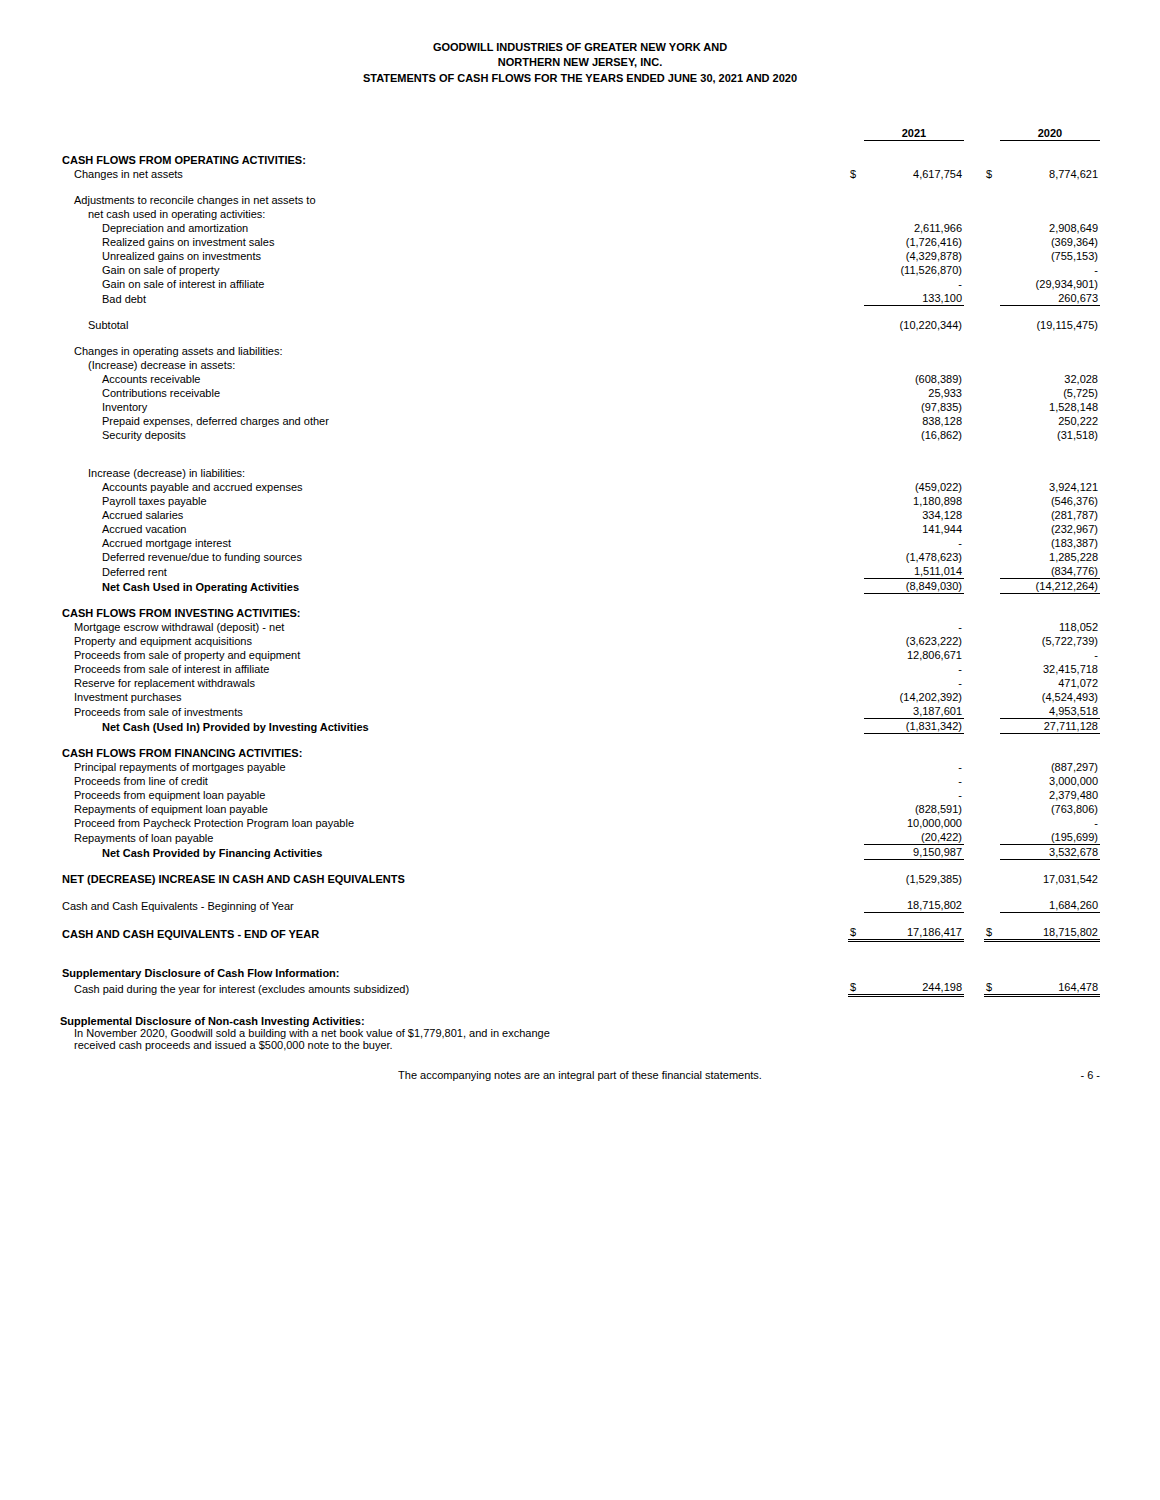GOODWILL INDUSTRIES OF GREATER NEW YORK AND
NORTHERN NEW JERSEY, INC.
STATEMENTS OF CASH FLOWS FOR THE YEARS ENDED JUNE 30, 2021 AND 2020
| | | 2021 | | | 2020 |
| CASH FLOWS FROM OPERATING ACTIVITIES: | | | | | |
| Changes in net assets | $ | 4,617,754 | | $ | 8,774,621 |
| Adjustments to reconcile changes in net assets to | | | | | |
| net cash used in operating activities: | | | | | |
| Depreciation and amortization | | 2,611,966 | | | 2,908,649 |
| Realized gains on investment sales | | (1,726,416) | | | (369,364) |
| Unrealized gains on investments | | (4,329,878) | | | (755,153) |
| Gain on sale of property | | (11,526,870) | | | - |
| Gain on sale of interest in affiliate | | - | | | (29,934,901) |
| Bad debt | | 133,100 | | | 260,673 |
| Subtotal | | (10,220,344) | | | (19,115,475) |
| Changes in operating assets and liabilities: | | | | | |
| (Increase) decrease in assets: | | | | | |
| Accounts receivable | | (608,389) | | | 32,028 |
| Contributions receivable | | 25,933 | | | (5,725) |
| Inventory | | (97,835) | | | 1,528,148 |
| Prepaid expenses, deferred charges and other | | 838,128 | | | 250,222 |
| Security deposits | | (16,862) | | | (31,518) |
| Increase (decrease) in liabilities: | | | | | |
| Accounts payable and accrued expenses | | (459,022) | | | 3,924,121 |
| Payroll taxes payable | | 1,180,898 | | | (546,376) |
| Accrued salaries | | 334,128 | | | (281,787) |
| Accrued vacation | | 141,944 | | | (232,967) |
| Accrued mortgage interest | | - | | | (183,387) |
| Deferred revenue/due to funding sources | | (1,478,623) | | | 1,285,228 |
| Deferred rent | | 1,511,014 | | | (834,776) |
| Net Cash Used in Operating Activities | | (8,849,030) | | | (14,212,264) |
| CASH FLOWS FROM INVESTING ACTIVITIES: | | | | | |
| Mortgage escrow withdrawal (deposit) - net | | - | | | 118,052 |
| Property and equipment acquisitions | | (3,623,222) | | | (5,722,739) |
| Proceeds from sale of property and equipment | | 12,806,671 | | | - |
| Proceeds from sale of interest in affiliate | | - | | | 32,415,718 |
| Reserve for replacement withdrawals | | - | | | 471,072 |
| Investment purchases | | (14,202,392) | | | (4,524,493) |
| Proceeds from sale of investments | | 3,187,601 | | | 4,953,518 |
| Net Cash (Used In) Provided by Investing Activities | | (1,831,342) | | | 27,711,128 |
| CASH FLOWS FROM FINANCING ACTIVITIES: | | | | | |
| Principal repayments of mortgages payable | | - | | | (887,297) |
| Proceeds from line of credit | | - | | | 3,000,000 |
| Proceeds from equipment loan payable | | - | | | 2,379,480 |
| Repayments of equipment loan payable | | (828,591) | | | (763,806) |
| Proceed from Paycheck Protection Program loan payable | | 10,000,000 | | | - |
| Repayments of loan payable | | (20,422) | | | (195,699) |
| Net Cash Provided by Financing Activities | | 9,150,987 | | | 3,532,678 |
| NET (DECREASE) INCREASE IN CASH AND CASH EQUIVALENTS | | (1,529,385) | | | 17,031,542 |
| Cash and Cash Equivalents - Beginning of Year | | 18,715,802 | | | 1,684,260 |
| CASH AND CASH EQUIVALENTS - END OF YEAR | $ | 17,186,417 | | $ | 18,715,802 |
| Supplementary Disclosure of Cash Flow Information: | | | | | |
| Cash paid during the year for interest (excludes amounts subsidized) | $ | 244,198 | | $ | 164,478 |
Supplemental Disclosure of Non-cash Investing Activities:
In November 2020, Goodwill sold a building with a net book value of $1,779,801, and in exchange
received cash proceeds and issued a $500,000 note to the buyer.
The accompanying notes are an integral part of these financial statements. - 6 -